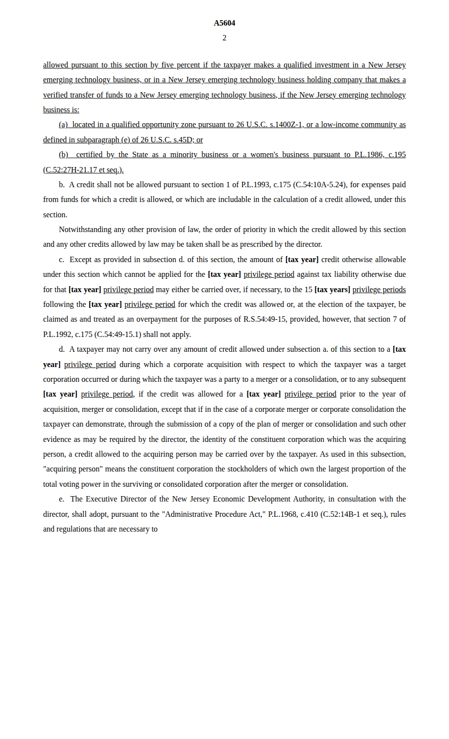A5604 2
allowed pursuant to this section by five percent if the taxpayer makes a qualified investment in a New Jersey emerging technology business, or in a New Jersey emerging technology business holding company that makes a verified transfer of funds to a New Jersey emerging technology business, if the New Jersey emerging technology business is:
(a) located in a qualified opportunity zone pursuant to 26 U.S.C. s.1400Z-1, or a low-income community as defined in subparagraph (e) of 26 U.S.C. s.45D; or
(b) certified by the State as a minority business or a women's business pursuant to P.L.1986, c.195 (C.52:27H-21.17 et seq.).
b. A credit shall not be allowed pursuant to section 1 of P.L.1993, c.175 (C.54:10A-5.24), for expenses paid from funds for which a credit is allowed, or which are includable in the calculation of a credit allowed, under this section.
Notwithstanding any other provision of law, the order of priority in which the credit allowed by this section and any other credits allowed by law may be taken shall be as prescribed by the director.
c. Except as provided in subsection d. of this section, the amount of tax year credit otherwise allowable under this section which cannot be applied for the tax year privilege period against tax liability otherwise due for that tax year privilege period may either be carried over, if necessary, to the 15 tax years privilege periods following the tax year privilege period for which the credit was allowed or, at the election of the taxpayer, be claimed as and treated as an overpayment for the purposes of R.S.54:49-15, provided, however, that section 7 of P.L.1992, c.175 (C.54:49-15.1) shall not apply.
d. A taxpayer may not carry over any amount of credit allowed under subsection a. of this section to a tax year privilege period during which a corporate acquisition with respect to which the taxpayer was a target corporation occurred or during which the taxpayer was a party to a merger or a consolidation, or to any subsequent tax year privilege period, if the credit was allowed for a tax year privilege period prior to the year of acquisition, merger or consolidation, except that if in the case of a corporate merger or corporate consolidation the taxpayer can demonstrate, through the submission of a copy of the plan of merger or consolidation and such other evidence as may be required by the director, the identity of the constituent corporation which was the acquiring person, a credit allowed to the acquiring person may be carried over by the taxpayer. As used in this subsection, "acquiring person" means the constituent corporation the stockholders of which own the largest proportion of the total voting power in the surviving or consolidated corporation after the merger or consolidation.
e. The Executive Director of the New Jersey Economic Development Authority, in consultation with the director, shall adopt, pursuant to the "Administrative Procedure Act," P.L.1968, c.410 (C.52:14B-1 et seq.), rules and regulations that are necessary to